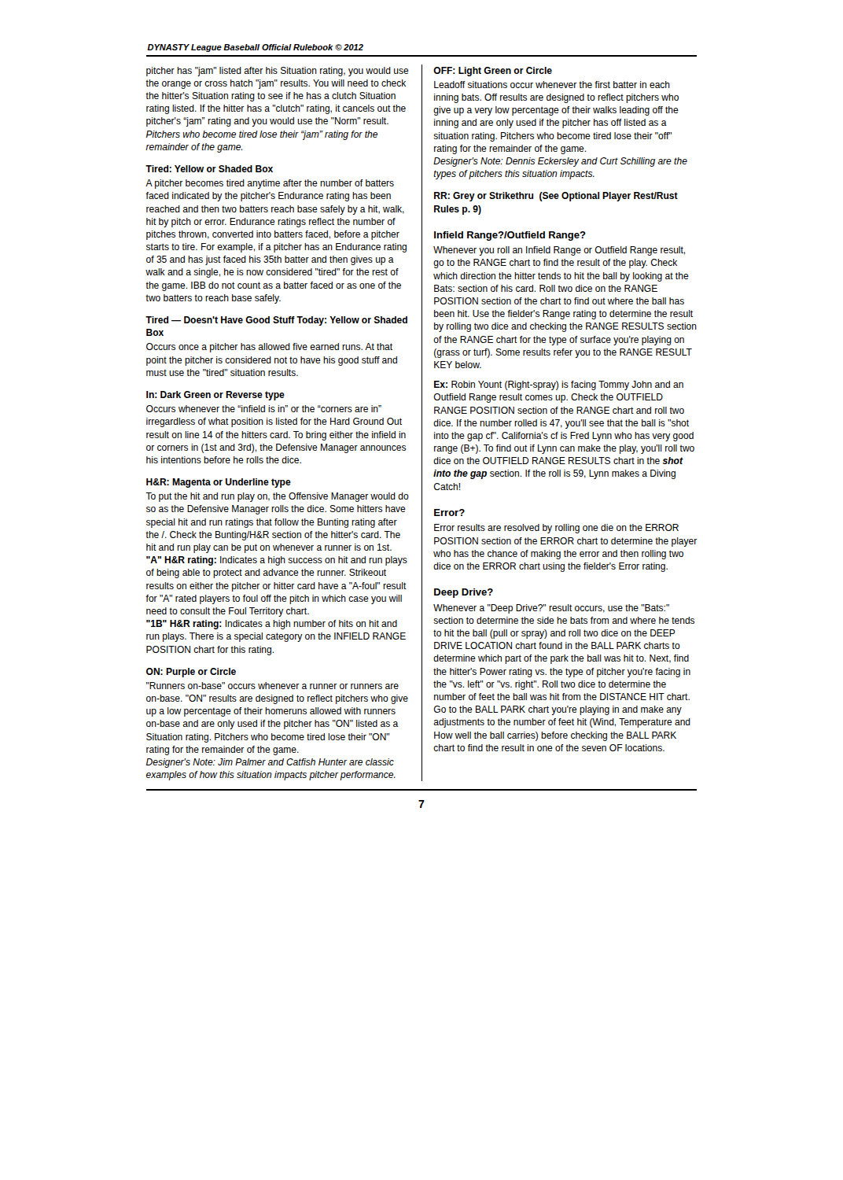DYNASTY League Baseball Official Rulebook © 2012
pitcher has "jam" listed after his Situation rating, you would use the orange or cross hatch "jam" results. You will need to check the hitter's Situation rating to see if he has a clutch Situation rating listed. If the hitter has a "clutch" rating, it cancels out the pitcher's “jam” rating and you would use the "Norm" result. Pitchers who become tired lose their “jam” rating for the remainder of the game.
Tired: Yellow or Shaded Box
A pitcher becomes tired anytime after the number of batters faced indicated by the pitcher's Endurance rating has been reached and then two batters reach base safely by a hit, walk, hit by pitch or error. Endurance ratings reflect the number of pitches thrown, converted into batters faced, before a pitcher starts to tire. For example, if a pitcher has an Endurance rating of 35 and has just faced his 35th batter and then gives up a walk and a single, he is now considered "tired" for the rest of the game. IBB do not count as a batter faced or as one of the two batters to reach base safely.
Tired — Doesn't Have Good Stuff Today: Yellow or Shaded Box
Occurs once a pitcher has allowed five earned runs. At that point the pitcher is considered not to have his good stuff and must use the "tired" situation results.
In: Dark Green or Reverse type
Occurs whenever the “infield is in” or the “corners are in” irregardless of what position is listed for the Hard Ground Out result on line 14 of the hitters card. To bring either the infield in or corners in (1st and 3rd), the Defensive Manager announces his intentions before he rolls the dice.
H&R: Magenta or Underline type
To put the hit and run play on, the Offensive Manager would do so as the Defensive Manager rolls the dice. Some hitters have special hit and run ratings that follow the Bunting rating after the /. Check the Bunting/H&R section of the hitter's card. The hit and run play can be put on whenever a runner is on 1st.
"A" H&R rating: Indicates a high success on hit and run plays of being able to protect and advance the runner. Strikeout results on either the pitcher or hitter card have a "A-foul" result for "A" rated players to foul off the pitch in which case you will need to consult the Foul Territory chart.
"1B" H&R rating: Indicates a high number of hits on hit and run plays. There is a special category on the INFIELD RANGE POSITION chart for this rating.
ON: Purple or Circle
"Runners on-base" occurs whenever a runner or runners are on-base. "ON" results are designed to reflect pitchers who give up a low percentage of their homeruns allowed with runners on-base and are only used if the pitcher has "ON" listed as a Situation rating. Pitchers who become tired lose their "ON" rating for the remainder of the game.
Designer's Note: Jim Palmer and Catfish Hunter are classic examples of how this situation impacts pitcher performance.
OFF: Light Green or Circle
Leadoff situations occur whenever the first batter in each inning bats. Off results are designed to reflect pitchers who give up a very low percentage of their walks leading off the inning and are only used if the pitcher has off listed as a situation rating. Pitchers who become tired lose their "off" rating for the remainder of the game.
Designer's Note: Dennis Eckersley and Curt Schilling are the types of pitchers this situation impacts.
RR: Grey or Strikethru (See Optional Player Rest/Rust Rules p. 9)
Infield Range?/Outfield Range?
Whenever you roll an Infield Range or Outfield Range result, go to the RANGE chart to find the result of the play. Check which direction the hitter tends to hit the ball by looking at the Bats: section of his card. Roll two dice on the RANGE POSITION section of the chart to find out where the ball has been hit. Use the fielder's Range rating to determine the result by rolling two dice and checking the RANGE RESULTS section of the RANGE chart for the type of surface you're playing on (grass or turf). Some results refer you to the RANGE RESULT KEY below.
Ex: Robin Yount (Right-spray) is facing Tommy John and an Outfield Range result comes up. Check the OUTFIELD RANGE POSITION section of the RANGE chart and roll two dice. If the number rolled is 47, you'll see that the ball is "shot into the gap cf". California's cf is Fred Lynn who has very good range (B+). To find out if Lynn can make the play, you'll roll two dice on the OUTFIELD RANGE RESULTS chart in the shot into the gap section. If the roll is 59, Lynn makes a Diving Catch!
Error?
Error results are resolved by rolling one die on the ERROR POSITION section of the ERROR chart to determine the player who has the chance of making the error and then rolling two dice on the ERROR chart using the fielder's Error rating.
Deep Drive?
Whenever a "Deep Drive?" result occurs, use the "Bats:" section to determine the side he bats from and where he tends to hit the ball (pull or spray) and roll two dice on the DEEP DRIVE LOCATION chart found in the BALL PARK charts to determine which part of the park the ball was hit to. Next, find the hitter's Power rating vs. the type of pitcher you're facing in the "vs. left" or "vs. right". Roll two dice to determine the number of feet the ball was hit from the DISTANCE HIT chart. Go to the BALL PARK chart you're playing in and make any adjustments to the number of feet hit (Wind, Temperature and How well the ball carries) before checking the BALL PARK chart to find the result in one of the seven OF locations.
7